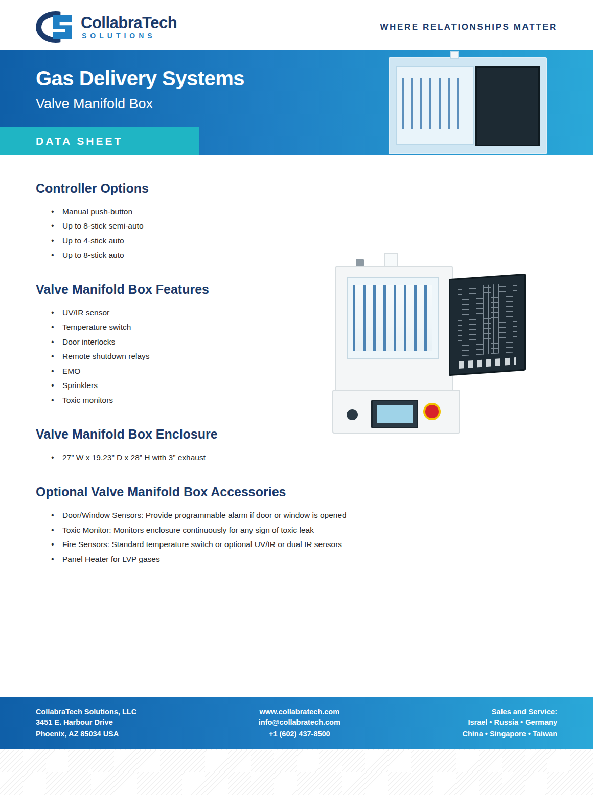CollabraTech
SOLUTIONS
WHERE RELATIONSHIPS MATTER
Gas Delivery Systems
Valve Manifold Box
DATA SHEET
Controller Options
Manual push-button
Up to 8-stick semi-auto
Up to 4-stick auto
Up to 8-stick auto
Valve Manifold Box Features
UV/IR sensor
Temperature switch
Door interlocks
Remote shutdown relays
EMO
Sprinklers
Toxic monitors
Valve Manifold Box Enclosure
27” W x 19.23” D x 28” H with 3” exhaust
Optional Valve Manifold Box Accessories
Door/Window Sensors: Provide programmable alarm if door or window is opened
Toxic Monitor: Monitors enclosure continuously for any sign of toxic leak
Fire Sensors: Standard temperature switch or optional UV/IR or dual IR sensors
Panel Heater for LVP gases
CollabraTech Solutions, LLC
3451 E. Harbour Drive
Phoenix, AZ 85034 USA
www.collabratech.com
info@collabratech.com
+1 (602) 437-8500
Sales and Service:
Israel • Russia • Germany
China • Singapore • Taiwan